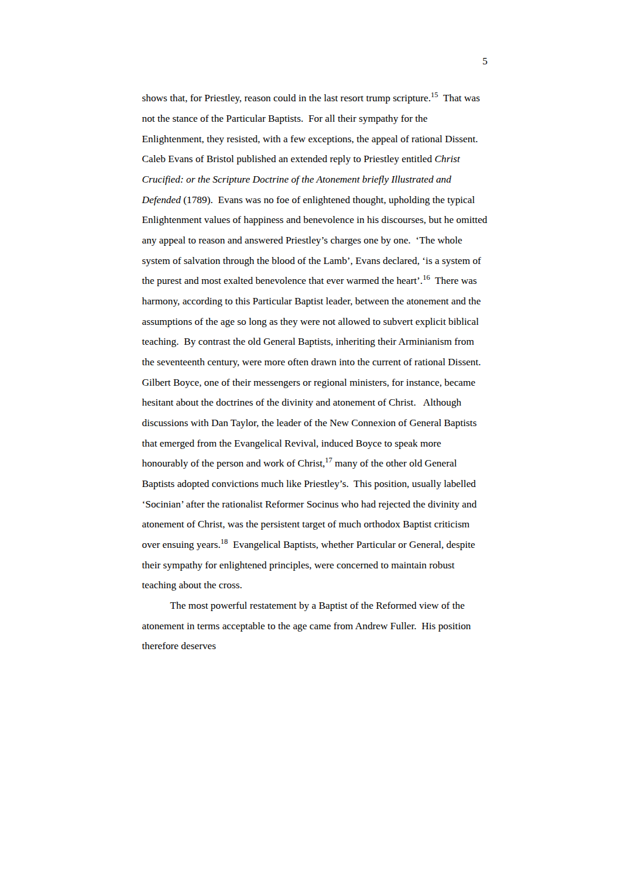5
shows that, for Priestley, reason could in the last resort trump scripture.15 That was not the stance of the Particular Baptists. For all their sympathy for the Enlightenment, they resisted, with a few exceptions, the appeal of rational Dissent. Caleb Evans of Bristol published an extended reply to Priestley entitled Christ Crucified: or the Scripture Doctrine of the Atonement briefly Illustrated and Defended (1789). Evans was no foe of enlightened thought, upholding the typical Enlightenment values of happiness and benevolence in his discourses, but he omitted any appeal to reason and answered Priestley’s charges one by one. ‘The whole system of salvation through the blood of the Lamb’, Evans declared, ‘is a system of the purest and most exalted benevolence that ever warmed the heart’.16 There was harmony, according to this Particular Baptist leader, between the atonement and the assumptions of the age so long as they were not allowed to subvert explicit biblical teaching. By contrast the old General Baptists, inheriting their Arminianism from the seventeenth century, were more often drawn into the current of rational Dissent. Gilbert Boyce, one of their messengers or regional ministers, for instance, became hesitant about the doctrines of the divinity and atonement of Christ. Although discussions with Dan Taylor, the leader of the New Connexion of General Baptists that emerged from the Evangelical Revival, induced Boyce to speak more honourably of the person and work of Christ,17 many of the other old General Baptists adopted convictions much like Priestley’s. This position, usually labelled ‘Socinian’ after the rationalist Reformer Socinus who had rejected the divinity and atonement of Christ, was the persistent target of much orthodox Baptist criticism over ensuing years.18 Evangelical Baptists, whether Particular or General, despite their sympathy for enlightened principles, were concerned to maintain robust teaching about the cross.
The most powerful restatement by a Baptist of the Reformed view of the atonement in terms acceptable to the age came from Andrew Fuller. His position therefore deserves